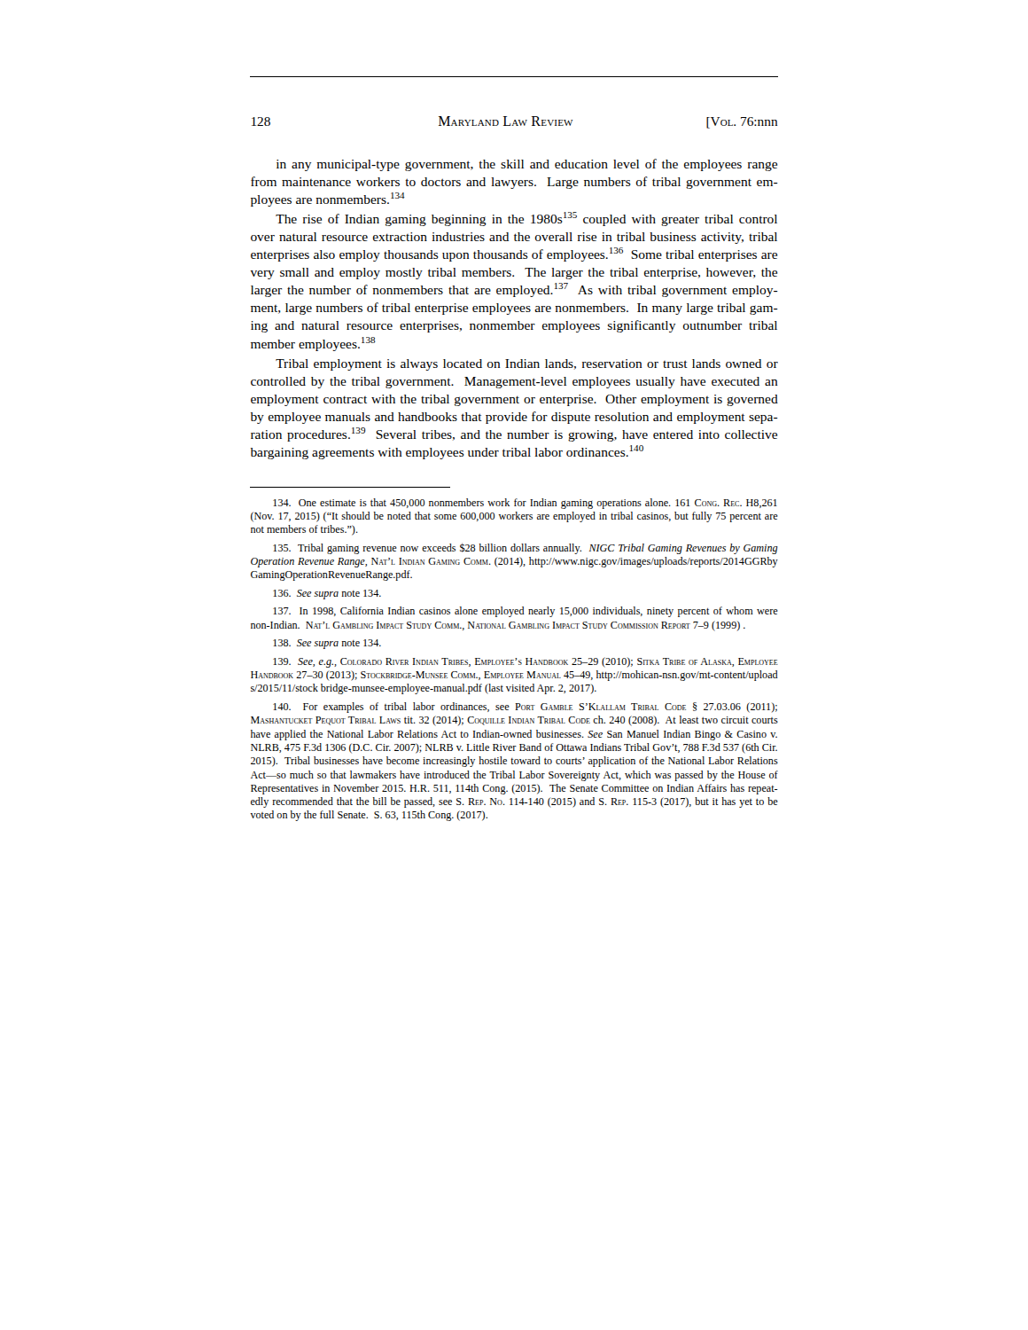128
Maryland Law Review
[Vol. 76:nnn
in any municipal-type government, the skill and education level of the employees range from maintenance workers to doctors and lawyers. Large numbers of tribal government employees are nonmembers.134
The rise of Indian gaming beginning in the 1980s135 coupled with greater tribal control over natural resource extraction industries and the overall rise in tribal business activity, tribal enterprises also employ thousands upon thousands of employees.136 Some tribal enterprises are very small and employ mostly tribal members. The larger the tribal enterprise, however, the larger the number of nonmembers that are employed.137 As with tribal government employment, large numbers of tribal enterprise employees are nonmembers. In many large tribal gaming and natural resource enterprises, nonmember employees significantly outnumber tribal member employees.138
Tribal employment is always located on Indian lands, reservation or trust lands owned or controlled by the tribal government. Management-level employees usually have executed an employment contract with the tribal government or enterprise. Other employment is governed by employee manuals and handbooks that provide for dispute resolution and employment separation procedures.139 Several tribes, and the number is growing, have entered into collective bargaining agreements with employees under tribal labor ordinances.140
134. One estimate is that 450,000 nonmembers work for Indian gaming operations alone. 161 Cong. Rec. H8,261 (Nov. 17, 2015) (“It should be noted that some 600,000 workers are employed in tribal casinos, but fully 75 percent are not members of tribes.”).
135. Tribal gaming revenue now exceeds $28 billion dollars annually. NIGC Tribal Gaming Revenues by Gaming Operation Revenue Range, Nat’l Indian Gaming Comm. (2014), http://www.nigc.gov/images/uploads/reports/2014GGRbyGamingOperationRevenueRange.pdf.
136. See supra note 134.
137. In 1998, California Indian casinos alone employed nearly 15,000 individuals, ninety percent of whom were non-Indian. Nat’l Gambling Impact Study Comm., National Gambling Impact Study Commission Report 7–9 (1999) .
138. See supra note 134.
139. See, e.g., Colorado River Indian Tribes, Employee’s Handbook 25–29 (2010); Sitka Tribe of Alaska, Employee Handbook 27–30 (2013); Stockbridge-Munsee Comm., Employee Manual 45–49, http://mohican-nsn.gov/mt-content/uploads/2015/11/stock bridge-munsee-employee-manual.pdf (last visited Apr. 2, 2017).
140. For examples of tribal labor ordinances, see Port Gamble S’Klallam Tribal Code § 27.03.06 (2011); Mashantucket Pequot Tribal Laws tit. 32 (2014); Coquille Indian Tribal Code ch. 240 (2008). At least two circuit courts have applied the National Labor Relations Act to Indian-owned businesses. See San Manuel Indian Bingo & Casino v. NLRB, 475 F.3d 1306 (D.C. Cir. 2007); NLRB v. Little River Band of Ottawa Indians Tribal Gov’t, 788 F.3d 537 (6th Cir. 2015). Tribal businesses have become increasingly hostile toward to courts’ application of the National Labor Relations Act—so much so that lawmakers have introduced the Tribal Labor Sovereignty Act, which was passed by the House of Representatives in November 2015. H.R. 511, 114th Cong. (2015). The Senate Committee on Indian Affairs has repeatedly recommended that the bill be passed, see S. Rep. No. 114-140 (2015) and S. Rep. 115-3 (2017), but it has yet to be voted on by the full Senate. S. 63, 115th Cong. (2017).